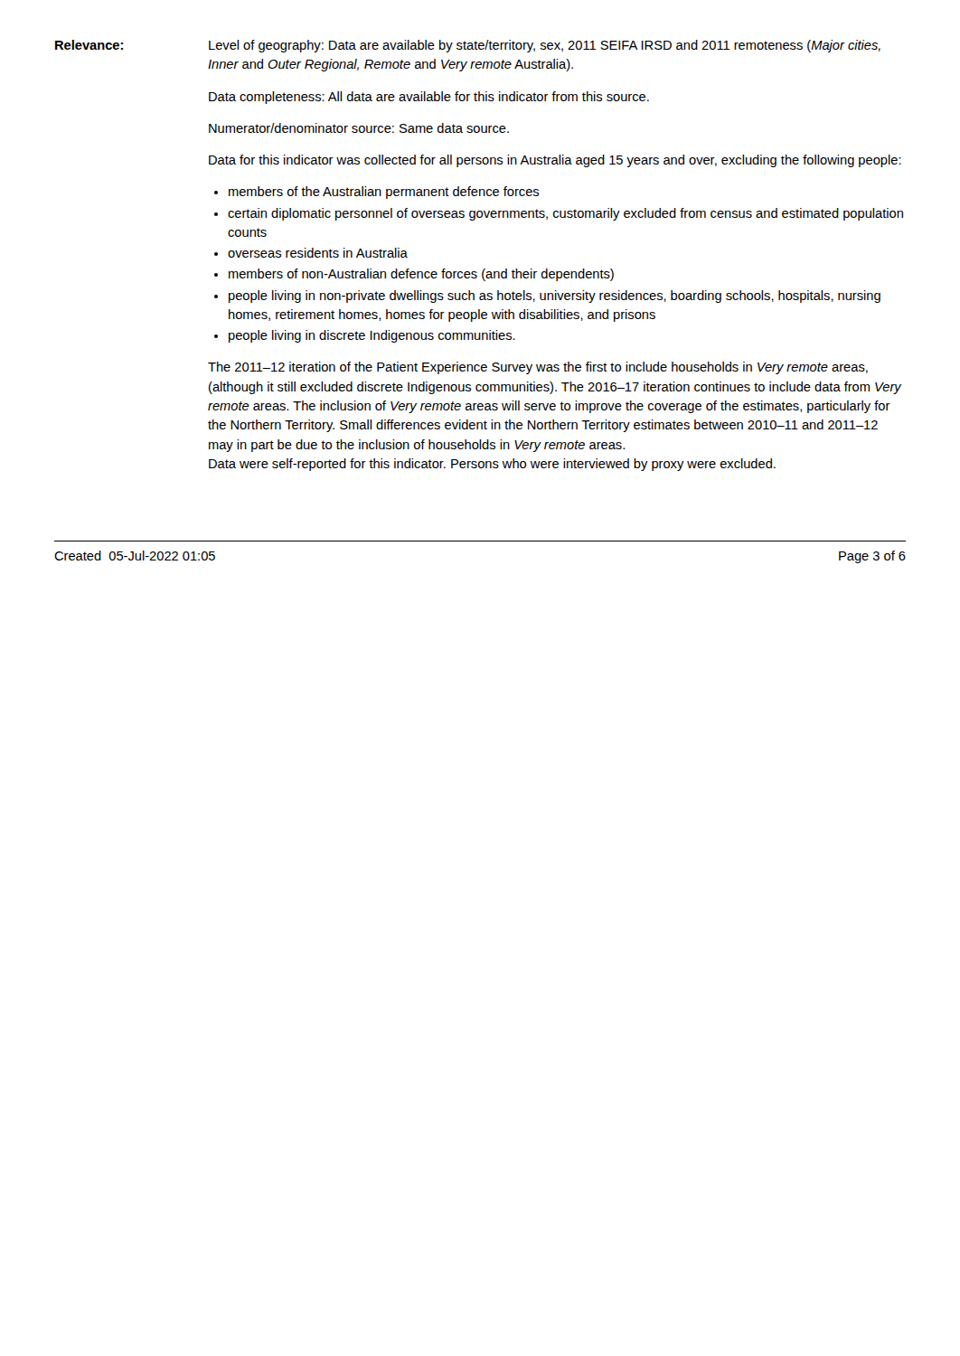Relevance:
Level of geography: Data are available by state/territory, sex, 2011 SEIFA IRSD and 2011 remoteness (Major cities, Inner and Outer Regional, Remote and Very remote Australia).
Data completeness: All data are available for this indicator from this source.
Numerator/denominator source: Same data source.
Data for this indicator was collected for all persons in Australia aged 15 years and over, excluding the following people:
members of the Australian permanent defence forces
certain diplomatic personnel of overseas governments, customarily excluded from census and estimated population counts
overseas residents in Australia
members of non-Australian defence forces (and their dependents)
people living in non-private dwellings such as hotels, university residences, boarding schools, hospitals, nursing homes, retirement homes, homes for people with disabilities, and prisons
people living in discrete Indigenous communities.
The 2011–12 iteration of the Patient Experience Survey was the first to include households in Very remote areas, (although it still excluded discrete Indigenous communities). The 2016–17 iteration continues to include data from Very remote areas. The inclusion of Very remote areas will serve to improve the coverage of the estimates, particularly for the Northern Territory. Small differences evident in the Northern Territory estimates between 2010–11 and 2011–12 may in part be due to the inclusion of households in Very remote areas.
Data were self-reported for this indicator. Persons who were interviewed by proxy were excluded.
Created 05-Jul-2022 01:05
Page 3 of 6